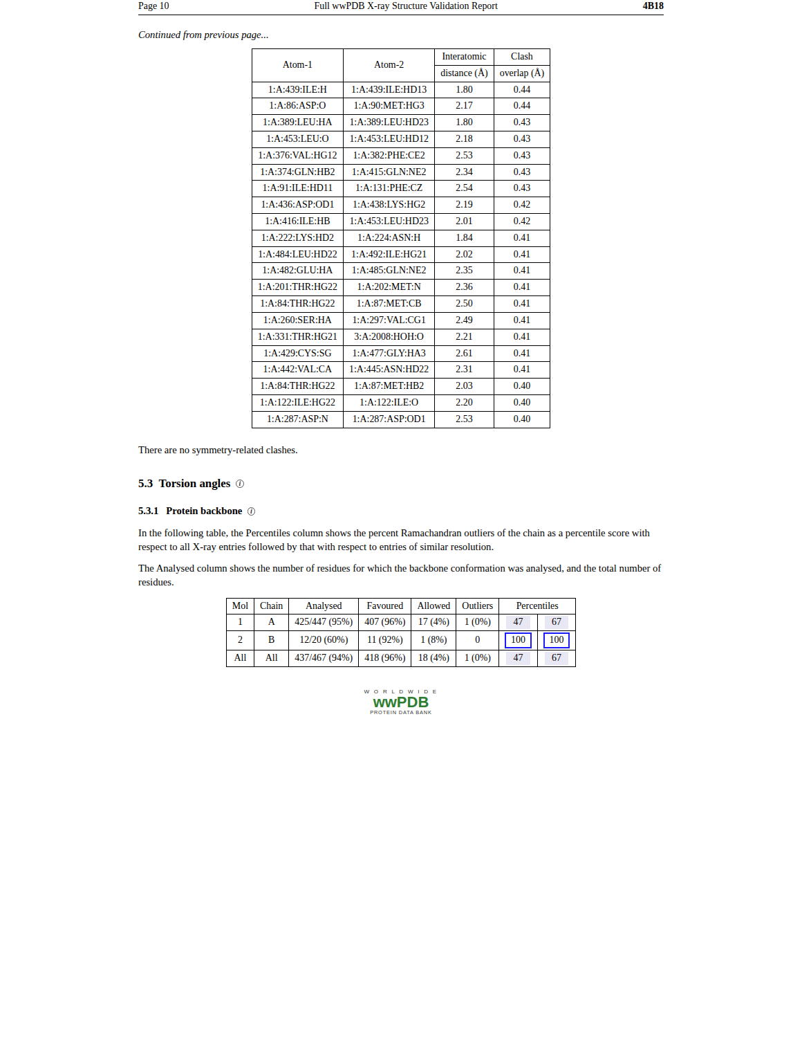Page 10
Full wwPDB X-ray Structure Validation Report
4B18
Continued from previous page...
| Atom-1 | Atom-2 | Interatomic | Clash |
| --- | --- | --- | --- |
| distance (Å) | overlap (Å) |
| 1:A:439:ILE:H | 1:A:439:ILE:HD13 | 1.80 | 0.44 |
| 1:A:86:ASP:O | 1:A:90:MET:HG3 | 2.17 | 0.44 |
| 1:A:389:LEU:HA | 1:A:389:LEU:HD23 | 1.80 | 0.43 |
| 1:A:453:LEU:O | 1:A:453:LEU:HD12 | 2.18 | 0.43 |
| 1:A:376:VAL:HG12 | 1:A:382:PHE:CE2 | 2.53 | 0.43 |
| 1:A:374:GLN:HB2 | 1:A:415:GLN:NE2 | 2.34 | 0.43 |
| 1:A:91:ILE:HD11 | 1:A:131:PHE:CZ | 2.54 | 0.43 |
| 1:A:436:ASP:OD1 | 1:A:438:LYS:HG2 | 2.19 | 0.42 |
| 1:A:416:ILE:HB | 1:A:453:LEU:HD23 | 2.01 | 0.42 |
| 1:A:222:LYS:HD2 | 1:A:224:ASN:H | 1.84 | 0.41 |
| 1:A:484:LEU:HD22 | 1:A:492:ILE:HG21 | 2.02 | 0.41 |
| 1:A:482:GLU:HA | 1:A:485:GLN:NE2 | 2.35 | 0.41 |
| 1:A:201:THR:HG22 | 1:A:202:MET:N | 2.36 | 0.41 |
| 1:A:84:THR:HG22 | 1:A:87:MET:CB | 2.50 | 0.41 |
| 1:A:260:SER:HA | 1:A:297:VAL:CG1 | 2.49 | 0.41 |
| 1:A:331:THR:HG21 | 3:A:2008:HOH:O | 2.21 | 0.41 |
| 1:A:429:CYS:SG | 1:A:477:GLY:HA3 | 2.61 | 0.41 |
| 1:A:442:VAL:CA | 1:A:445:ASN:HD22 | 2.31 | 0.41 |
| 1:A:84:THR:HG22 | 1:A:87:MET:HB2 | 2.03 | 0.40 |
| 1:A:122:ILE:HG22 | 1:A:122:ILE:O | 2.20 | 0.40 |
| 1:A:287:ASP:N | 1:A:287:ASP:OD1 | 2.53 | 0.40 |
There are no symmetry-related clashes.
5.3 Torsion angles i(information)
5.3.1 Protein backbone i(information)
In the following table, the Percentiles column shows the percent Ramachandran outliers of the chain as a percentile score with respect to all X-ray entries followed by that with respect to entries of similar resolution.
The Analysed column shows the number of residues for which the backbone conformation was analysed, and the total number of residues.
| Mol | Chain | Analysed | Favoured | Allowed | Outliers | Percentiles |
| --- | --- | --- | --- | --- | --- | --- |
| 1 | A | 425/447 (95%) | 407 (96%) | 17 (4%) | 1 (0%) | 47 | 67 |
| 2 | B | 12/20 (60%) | 11 (92%) | 1 (8%) | 0 | 100 | 100 |
| All | All | 437/467 (94%) | 418 (96%) | 18 (4%) | 1 (0%) | 47 | 67 |
W O R L D W I D E
wwPDB
PROTEIN DATA BANK